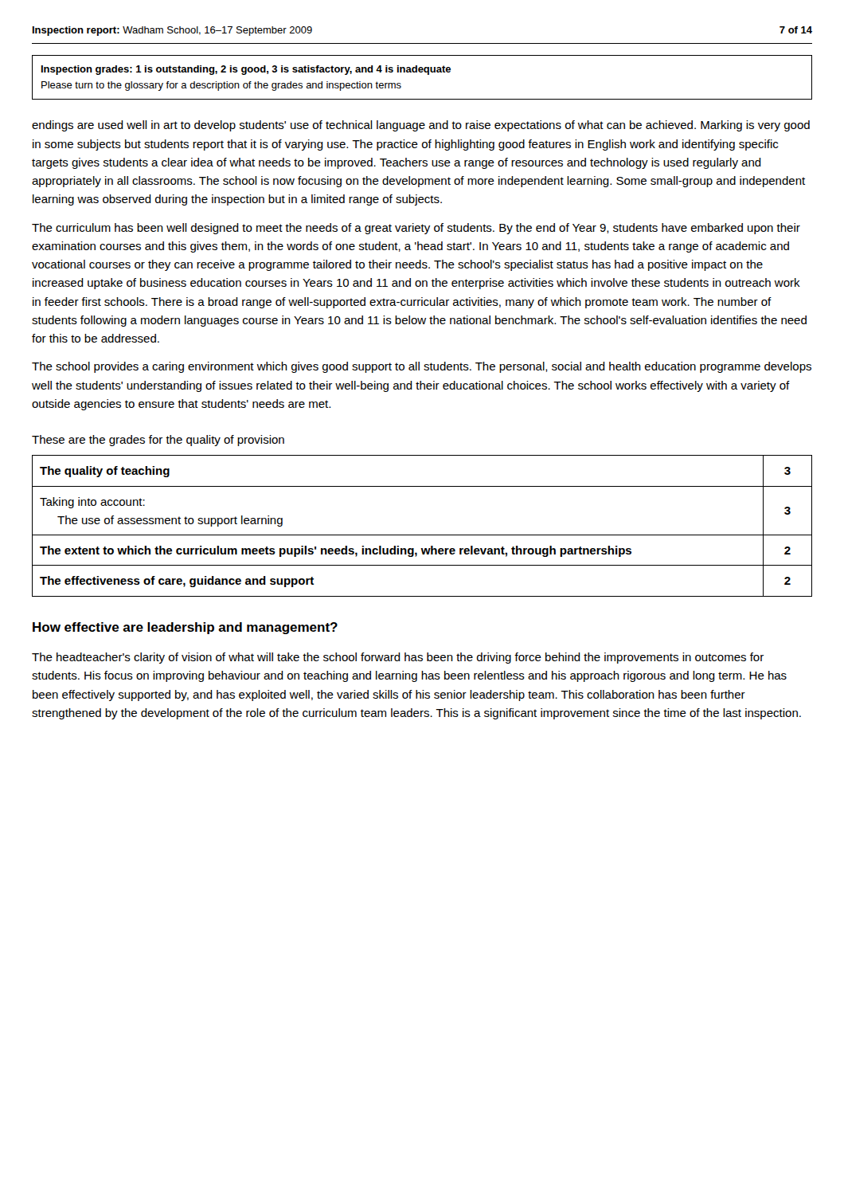Inspection report: Wadham School, 16–17 September 2009
7 of 14
Inspection grades: 1 is outstanding, 2 is good, 3 is satisfactory, and 4 is inadequate
Please turn to the glossary for a description of the grades and inspection terms
endings are used well in art to develop students' use of technical language and to raise expectations of what can be achieved. Marking is very good in some subjects but students report that it is of varying use. The practice of highlighting good features in English work and identifying specific targets gives students a clear idea of what needs to be improved. Teachers use a range of resources and technology is used regularly and appropriately in all classrooms. The school is now focusing on the development of more independent learning. Some small-group and independent learning was observed during the inspection but in a limited range of subjects.
The curriculum has been well designed to meet the needs of a great variety of students. By the end of Year 9, students have embarked upon their examination courses and this gives them, in the words of one student, a 'head start'. In Years 10 and 11, students take a range of academic and vocational courses or they can receive a programme tailored to their needs. The school's specialist status has had a positive impact on the increased uptake of business education courses in Years 10 and 11 and on the enterprise activities which involve these students in outreach work in feeder first schools. There is a broad range of well-supported extra-curricular activities, many of which promote team work. The number of students following a modern languages course in Years 10 and 11 is below the national benchmark. The school's self-evaluation identifies the need for this to be addressed.
The school provides a caring environment which gives good support to all students. The personal, social and health education programme develops well the students' understanding of issues related to their well-being and their educational choices. The school works effectively with a variety of outside agencies to ensure that students' needs are met.
These are the grades for the quality of provision
| The quality of teaching | 3 |
| Taking into account: The use of assessment to support learning | 3 |
| The extent to which the curriculum meets pupils' needs, including, where relevant, through partnerships | 2 |
| The effectiveness of care, guidance and support | 2 |
How effective are leadership and management?
The headteacher's clarity of vision of what will take the school forward has been the driving force behind the improvements in outcomes for students. His focus on improving behaviour and on teaching and learning has been relentless and his approach rigorous and long term. He has been effectively supported by, and has exploited well, the varied skills of his senior leadership team. This collaboration has been further strengthened by the development of the role of the curriculum team leaders. This is a significant improvement since the time of the last inspection.